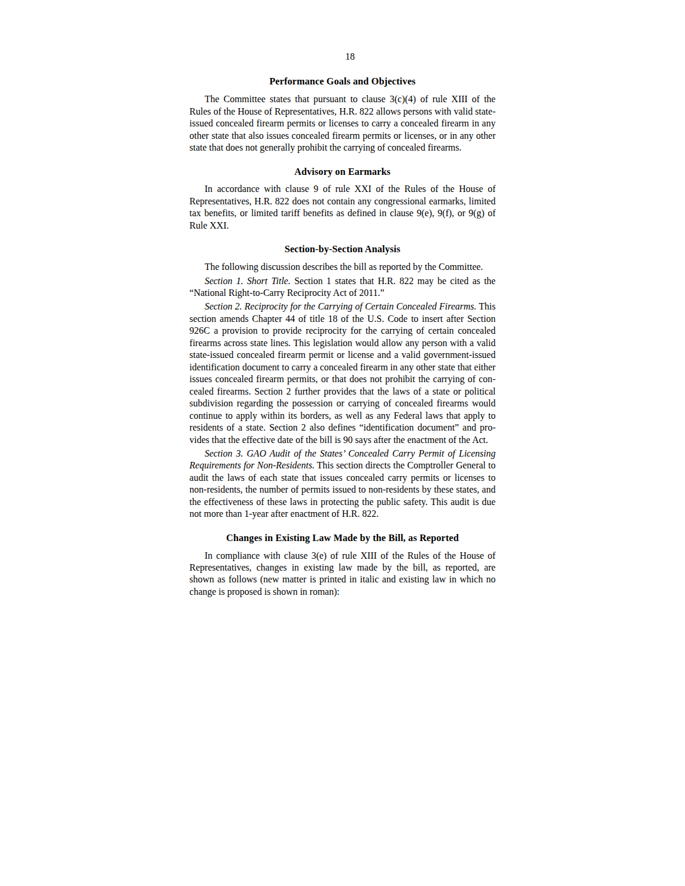18
Performance Goals and Objectives
The Committee states that pursuant to clause 3(c)(4) of rule XIII of the Rules of the House of Representatives, H.R. 822 allows persons with valid state-issued concealed firearm permits or licenses to carry a concealed firearm in any other state that also issues concealed firearm permits or licenses, or in any other state that does not generally prohibit the carrying of concealed firearms.
Advisory on Earmarks
In accordance with clause 9 of rule XXI of the Rules of the House of Representatives, H.R. 822 does not contain any congressional earmarks, limited tax benefits, or limited tariff benefits as defined in clause 9(e), 9(f), or 9(g) of Rule XXI.
Section-by-Section Analysis
The following discussion describes the bill as reported by the Committee.
Section 1. Short Title. Section 1 states that H.R. 822 may be cited as the “National Right-to-Carry Reciprocity Act of 2011.”
Section 2. Reciprocity for the Carrying of Certain Concealed Firearms. This section amends Chapter 44 of title 18 of the U.S. Code to insert after Section 926C a provision to provide reciprocity for the carrying of certain concealed firearms across state lines. This legislation would allow any person with a valid state-issued concealed firearm permit or license and a valid government-issued identification document to carry a concealed firearm in any other state that either issues concealed firearm permits, or that does not prohibit the carrying of concealed firearms. Section 2 further provides that the laws of a state or political subdivision regarding the possession or carrying of concealed firearms would continue to apply within its borders, as well as any Federal laws that apply to residents of a state. Section 2 also defines “identification document” and provides that the effective date of the bill is 90 says after the enactment of the Act.
Section 3. GAO Audit of the States’ Concealed Carry Permit of Licensing Requirements for Non-Residents. This section directs the Comptroller General to audit the laws of each state that issues concealed carry permits or licenses to non-residents, the number of permits issued to non-residents by these states, and the effectiveness of these laws in protecting the public safety. This audit is due not more than 1-year after enactment of H.R. 822.
Changes in Existing Law Made by the Bill, as Reported
In compliance with clause 3(e) of rule XIII of the Rules of the House of Representatives, changes in existing law made by the bill, as reported, are shown as follows (new matter is printed in italic and existing law in which no change is proposed is shown in roman):